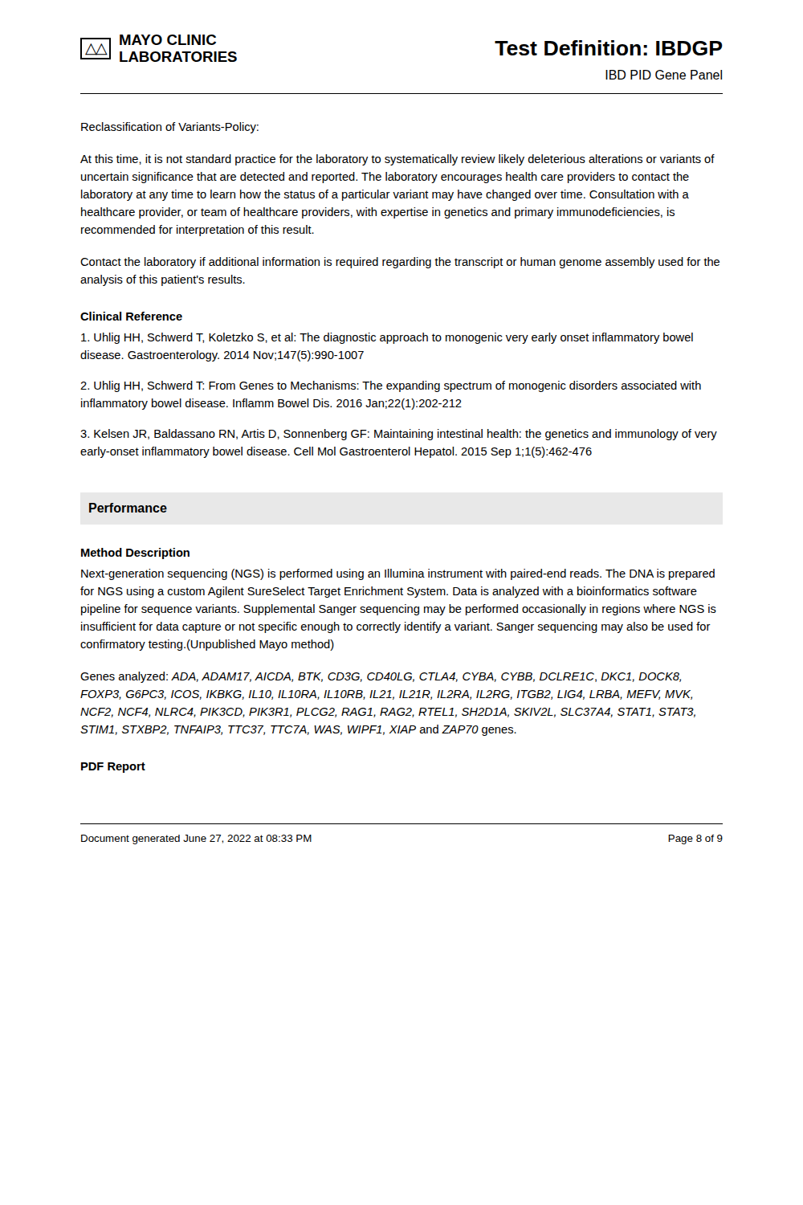△△
MAYO CLINIC
LABORATORIES
Test Definition: IBDGP
IBD PID Gene Panel
Reclassification of Variants-Policy:
At this time, it is not standard practice for the laboratory to systematically review likely deleterious alterations or variants of uncertain significance that are detected and reported. The laboratory encourages health care providers to contact the laboratory at any time to learn how the status of a particular variant may have changed over time. Consultation with a healthcare provider, or team of healthcare providers, with expertise in genetics and primary immunodeficiencies, is recommended for interpretation of this result.
Contact the laboratory if additional information is required regarding the transcript or human genome assembly used for the analysis of this patient's results.
Clinical Reference
1. Uhlig HH, Schwerd T, Koletzko S, et al: The diagnostic approach to monogenic very early onset inflammatory bowel disease. Gastroenterology. 2014 Nov;147(5):990-1007
2. Uhlig HH, Schwerd T: From Genes to Mechanisms: The expanding spectrum of monogenic disorders associated with inflammatory bowel disease. Inflamm Bowel Dis. 2016 Jan;22(1):202-212
3. Kelsen JR, Baldassano RN, Artis D, Sonnenberg GF: Maintaining intestinal health: the genetics and immunology of very early-onset inflammatory bowel disease. Cell Mol Gastroenterol Hepatol. 2015 Sep 1;1(5):462-476
Performance
Method Description
Next-generation sequencing (NGS) is performed using an Illumina instrument with paired-end reads. The DNA is prepared for NGS using a custom Agilent SureSelect Target Enrichment System. Data is analyzed with a bioinformatics software pipeline for sequence variants. Supplemental Sanger sequencing may be performed occasionally in regions where NGS is insufficient for data capture or not specific enough to correctly identify a variant. Sanger sequencing may also be used for confirmatory testing.(Unpublished Mayo method)
Genes analyzed: ADA, ADAM17, AICDA, BTK, CD3G, CD40LG, CTLA4, CYBA, CYBB, DCLRE1C, DKC1, DOCK8, FOXP3, G6PC3, ICOS, IKBKG, IL10, IL10RA, IL10RB, IL21, IL21R, IL2RA, IL2RG, ITGB2, LIG4, LRBA, MEFV, MVK, NCF2, NCF4, NLRC4, PIK3CD, PIK3R1, PLCG2, RAG1, RAG2, RTEL1, SH2D1A, SKIV2L, SLC37A4, STAT1, STAT3, STIM1, STXBP2, TNFAIP3, TTC37, TTC7A, WAS, WIPF1, XIAP and ZAP70 genes.
PDF Report
Document generated June 27, 2022 at 08:33 PM Page 8 of 9